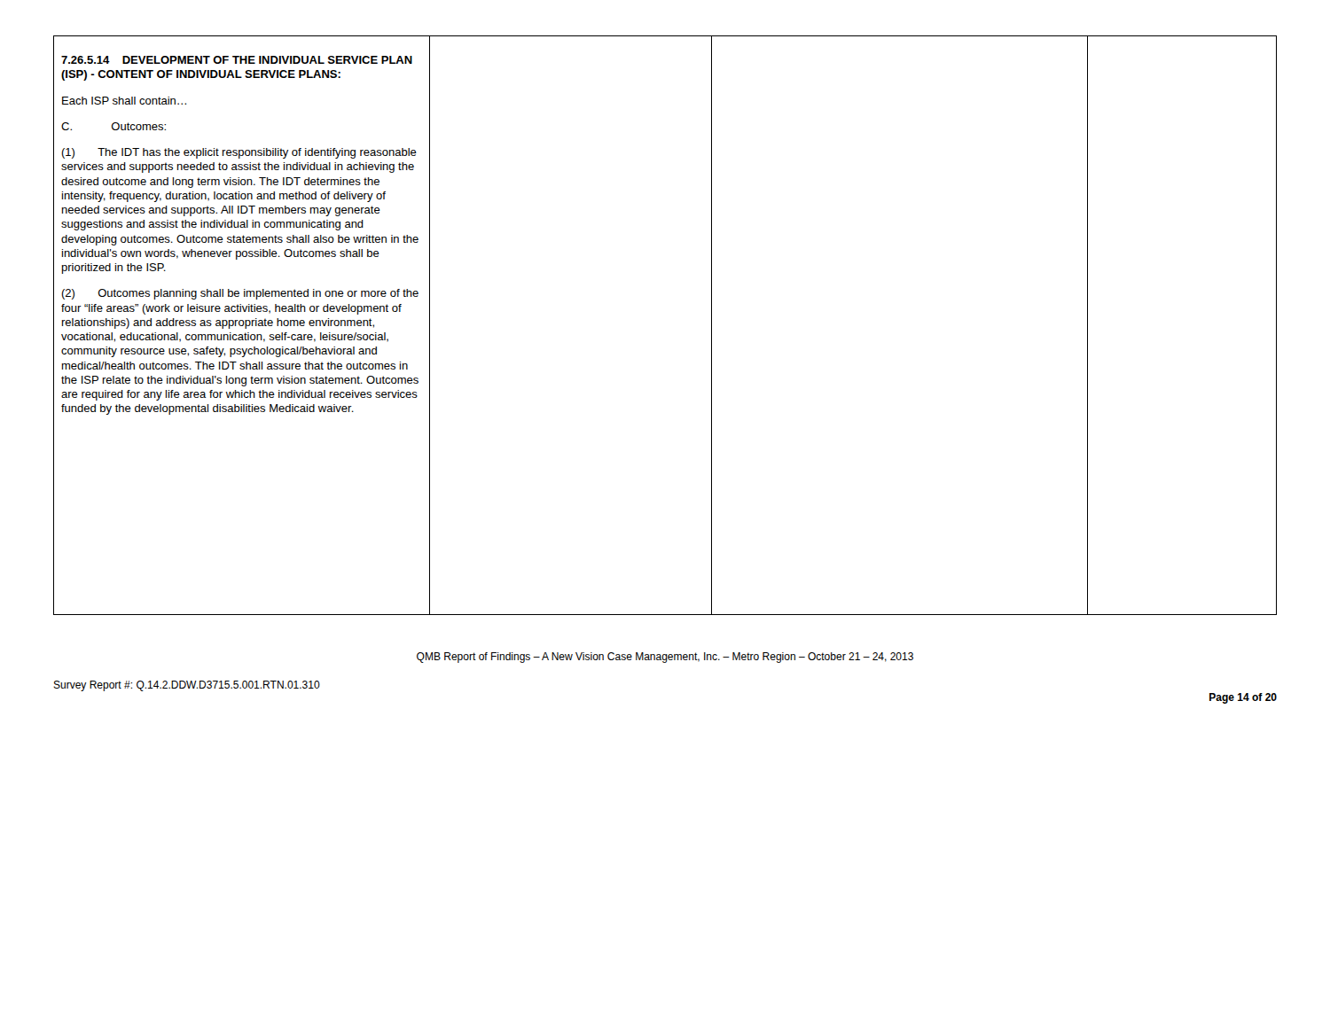| 7.26.5.14 DEVELOPMENT OF THE INDIVIDUAL SERVICE PLAN (ISP) - CONTENT OF INDIVIDUAL SERVICE PLANS: Each ISP shall contain… C. Outcomes: (1) The IDT has the explicit responsibility of identifying reasonable services and supports needed to assist the individual in achieving the desired outcome and long term vision. The IDT determines the intensity, frequency, duration, location and method of delivery of needed services and supports. All IDT members may generate suggestions and assist the individual in communicating and developing outcomes. Outcome statements shall also be written in the individual's own words, whenever possible. Outcomes shall be prioritized in the ISP. (2) Outcomes planning shall be implemented in one or more of the four “life areas” (work or leisure activities, health or development of relationships) and address as appropriate home environment, vocational, educational, communication, self-care, leisure/social, community resource use, safety, psychological/behavioral and medical/health outcomes. The IDT shall assure that the outcomes in the ISP relate to the individual's long term vision statement. Outcomes are required for any life area for which the individual receives services funded by the developmental disabilities Medicaid waiver. | | | |
QMB Report of Findings – A New Vision Case Management, Inc. – Metro Region – October 21 – 24, 2013
Survey Report #: Q.14.2.DDW.D3715.5.001.RTN.01.310
Page 14 of 20